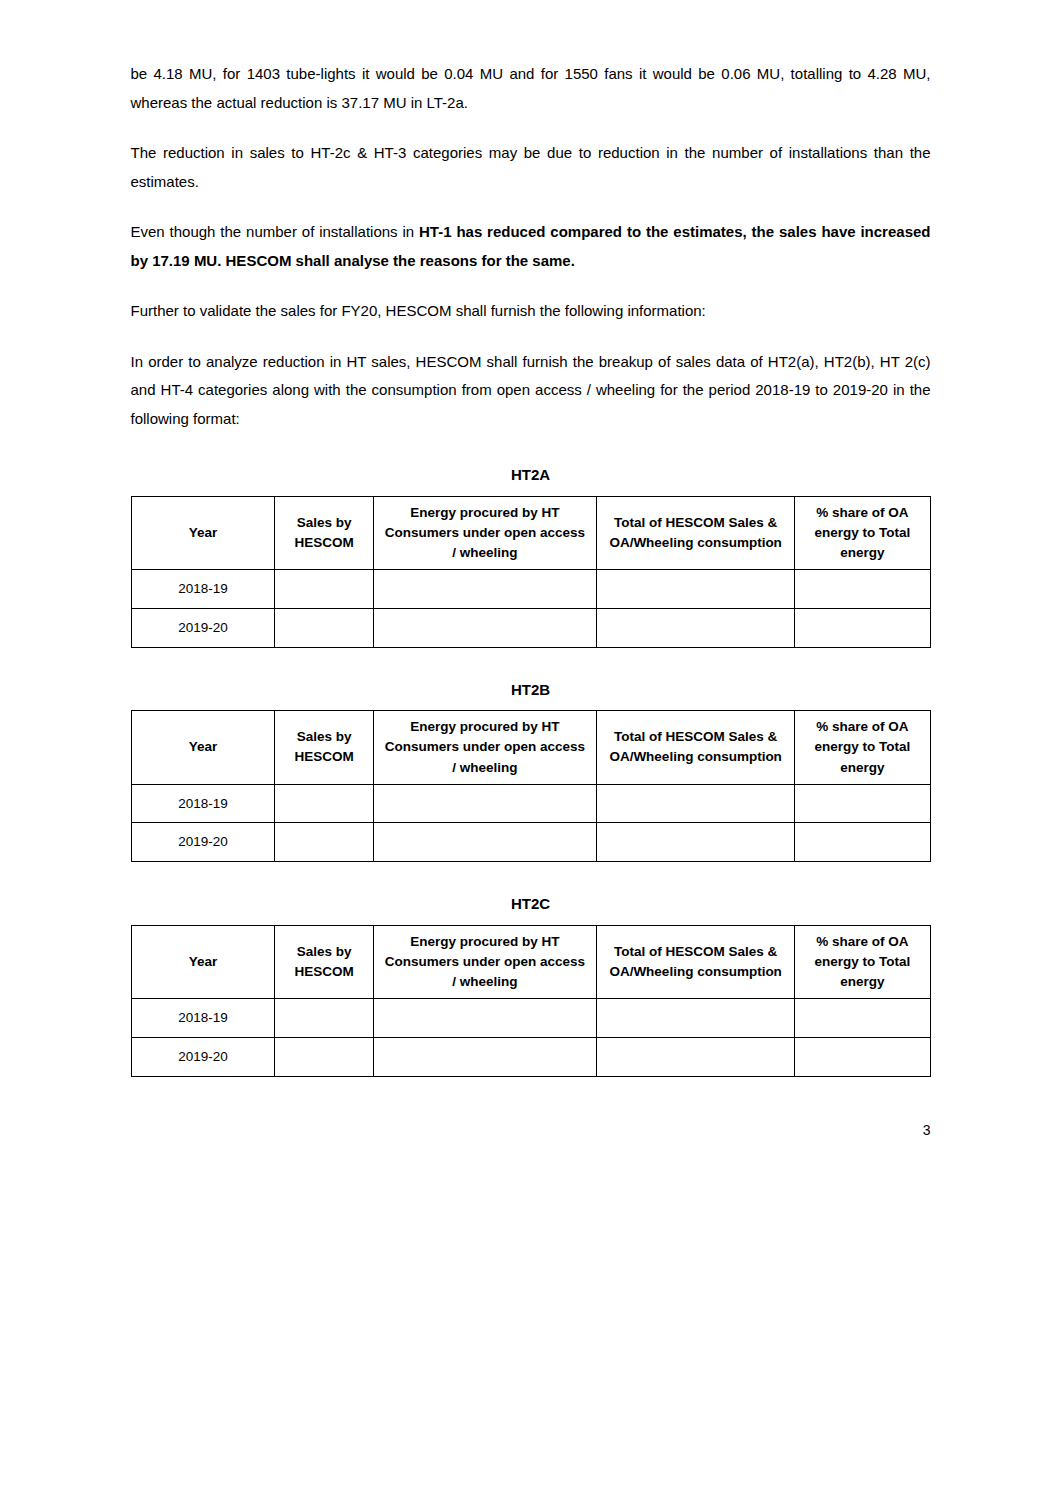be 4.18 MU, for 1403 tube-lights it would be 0.04 MU and for 1550 fans it would be 0.06 MU, totalling to 4.28 MU, whereas the actual reduction is 37.17 MU in LT-2a.
The reduction in sales to HT-2c & HT-3 categories may be due to reduction in the number of installations than the estimates.
Even though the number of installations in HT-1 has reduced compared to the estimates, the sales have increased by 17.19 MU. HESCOM shall analyse the reasons for the same.
Further to validate the sales for FY20, HESCOM shall furnish the following information:
In order to analyze reduction in HT sales, HESCOM shall furnish the breakup of sales data of HT2(a), HT2(b), HT 2(c) and HT-4 categories along with the consumption from open access / wheeling for the period 2018-19 to 2019-20 in the following format:
HT2A
| Year | Sales by HESCOM | Energy procured by HT Consumers under open access / wheeling | Total of HESCOM Sales & OA/Wheeling consumption | % share of OA energy to Total energy |
| --- | --- | --- | --- | --- |
| 2018-19 | | | | |
| 2019-20 | | | | |
HT2B
| Year | Sales by HESCOM | Energy procured by HT Consumers under open access / wheeling | Total of HESCOM Sales & OA/Wheeling consumption | % share of OA energy to Total energy |
| --- | --- | --- | --- | --- |
| 2018-19 | | | | |
| 2019-20 | | | | |
HT2C
| Year | Sales by HESCOM | Energy procured by HT Consumers under open access / wheeling | Total of HESCOM Sales & OA/Wheeling consumption | % share of OA energy to Total energy |
| --- | --- | --- | --- | --- |
| 2018-19 | | | | |
| 2019-20 | | | | |
3